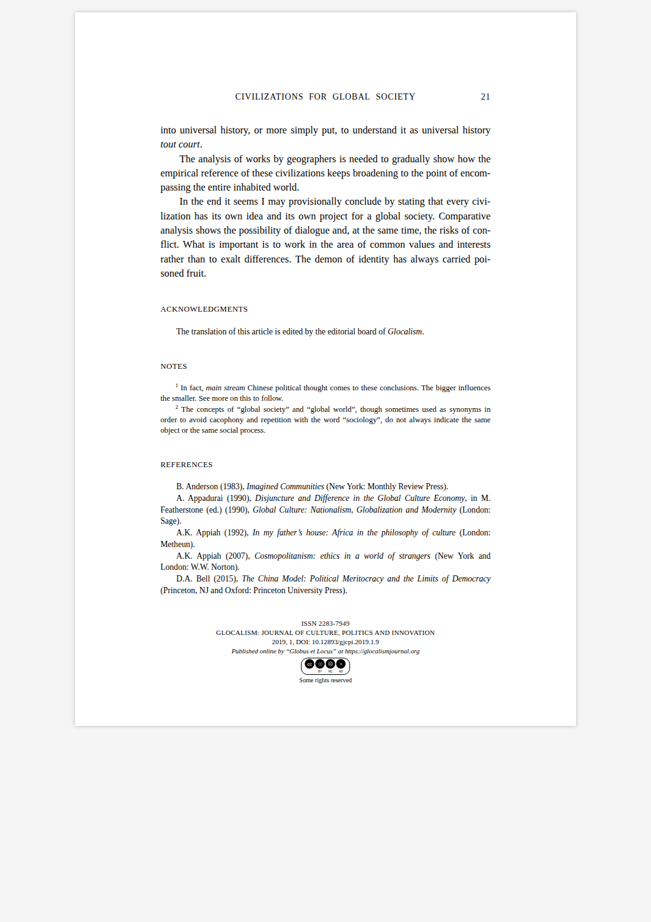CIVILIZATIONS FOR GLOBAL SOCIETY 21
into universal history, or more simply put, to understand it as universal history tout court.
The analysis of works by geographers is needed to gradually show how the empirical reference of these civilizations keeps broadening to the point of encompassing the entire inhabited world.
In the end it seems I may provisionally conclude by stating that every civilization has its own idea and its own project for a global society. Comparative analysis shows the possibility of dialogue and, at the same time, the risks of conflict. What is important is to work in the area of common values and interests rather than to exalt differences. The demon of identity has always carried poisoned fruit.
ACKNOWLEDGMENTS
The translation of this article is edited by the editorial board of Glocalism.
NOTES
1 In fact, main stream Chinese political thought comes to these conclusions. The bigger influences the smaller. See more on this to follow.
2 The concepts of “global society” and “global world”, though sometimes used as synonyms in order to avoid cacophony and repetition with the word “sociology”, do not always indicate the same object or the same social process.
REFERENCES
B. Anderson (1983), Imagined Communities (New York: Monthly Review Press).
A. Appadurai (1990), Disjuncture and Difference in the Global Culture Economy, in M. Featherstone (ed.) (1990), Global Culture: Nationalism, Globalization and Modernity (London: Sage).
A.K. Appiah (1992), In my father’s house: Africa in the philosophy of culture (London: Metheun).
A.K. Appiah (2007), Cosmopolitanism: ethics in a world of strangers (New York and London: W.W. Norton).
D.A. Bell (2015), The China Model: Political Meritocracy and the Limits of Democracy (Princeton, NJ and Oxford: Princeton University Press).
ISSN 2283-7949
GLOCALISM: JOURNAL OF CULTURE, POLITICS AND INNOVATION
2019, 1, DOI: 10.12893/gjcpi.2019.1.9
Published online by “Globus et Locus” at https://glocalismjournal.org
cc ☉ ☹ = BY NC ND
Some rights reserved